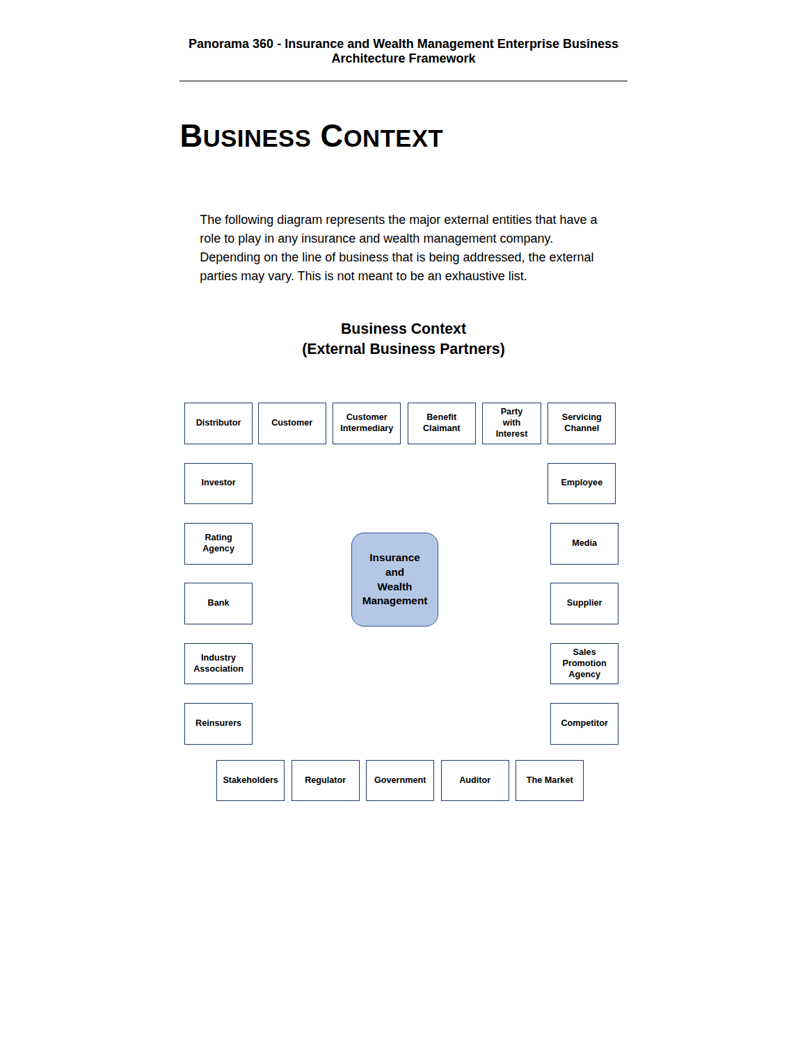Panorama 360 - Insurance and Wealth Management Enterprise Business Architecture Framework
BUSINESS CONTEXT
The following diagram represents the major external entities that have a role to play in any insurance and wealth management company. Depending on the line of business that is being addressed, the external parties may vary. This is not meant to be an exhaustive list.
Business Context
(External Business Partners)
Distributor
Customer
Customer
Intermediary
Benefit
Claimant
Party
with
Interest
Servicing
Channel
Investor
Rating
Agency
Bank
Industry
Association
Reinsurers
Employee
Media
Supplier
Sales
Promotion
Agency
Competitor
Stakeholders
Regulator
Government
Auditor
The Market
Insurance
and
Wealth
Management